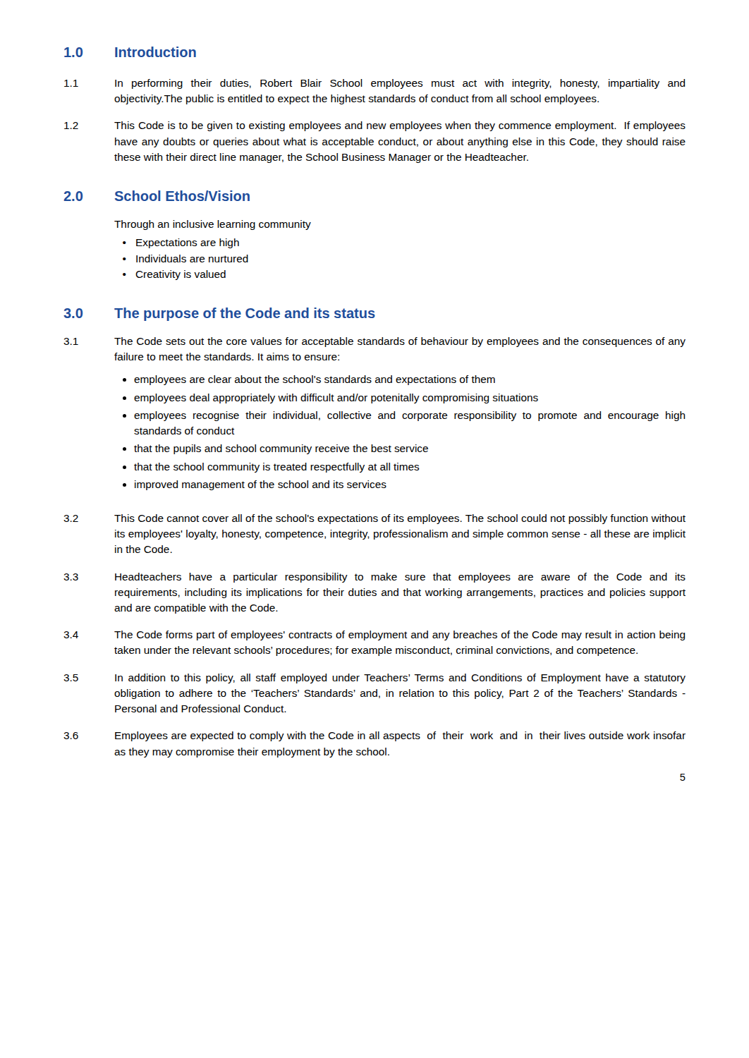1.0 Introduction
1.1
In performing their duties, Robert Blair School employees must act with integrity, honesty, impartiality and objectivity.The public is entitled to expect the highest standards of conduct from all school employees.
1.2
This Code is to be given to existing employees and new employees when they commence employment. If employees have any doubts or queries about what is acceptable conduct, or about anything else in this Code, they should raise these with their direct line manager, the School Business Manager or the Headteacher.
2.0 School Ethos/Vision
Through an inclusive learning community
Expectations are high
Individuals are nurtured
Creativity is valued
3.0 The purpose of the Code and its status
3.1
The Code sets out the core values for acceptable standards of behaviour by employees and the consequences of any failure to meet the standards. It aims to ensure:
employees are clear about the school's standards and expectations of them
employees deal appropriately with difficult and/or potenitally compromising situations
employees recognise their individual, collective and corporate responsibility to promote and encourage high standards of conduct
that the pupils and school community receive the best service
that the school community is treated respectfully at all times
improved management of the school and its services
3.2
This Code cannot cover all of the school's expectations of its employees. The school could not possibly function without its employees' loyalty, honesty, competence, integrity, professionalism and simple common sense - all these are implicit in the Code.
3.3
Headteachers have a particular responsibility to make sure that employees are aware of the Code and its requirements, including its implications for their duties and that working arrangements, practices and policies support and are compatible with the Code.
3.4
The Code forms part of employees' contracts of employment and any breaches of the Code may result in action being taken under the relevant schools’ procedures; for example misconduct, criminal convictions, and competence.
3.5
In addition to this policy, all staff employed under Teachers’ Terms and Conditions of Employment have a statutory obligation to adhere to the ‘Teachers’ Standards’ and, in relation to this policy, Part 2 of the Teachers’ Standards - Personal and Professional Conduct.
3.6
Employees are expected to comply with the Code in all aspects of their work and in their lives outside work insofar as they may compromise their employment by the school.
5